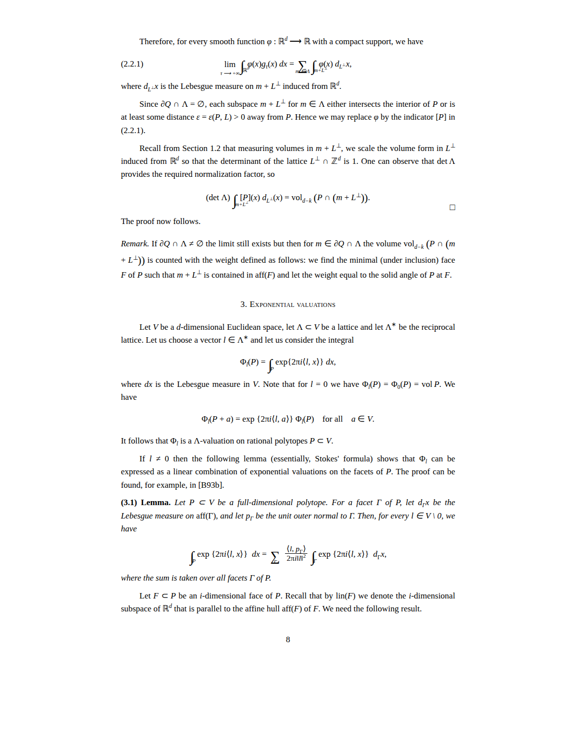Therefore, for every smooth function φ : ℝd ⟶ ℝ with a compact support, we have
(2.2.1) limτ ⟶ +∞ ∫ℝd φ(x)gτ(x) dx = ∑m ∈ Λ ∫m+L⊥ φ(x) dL⊥x,
where dL⊥x is the Lebesgue measure on m + L⊥ induced from ℝd.
Since ∂Q ∩ Λ = ∅, each subspace m + L⊥ for m ∈ Λ either intersects the interior of P or is at least some distance ε = ε(P, L) > 0 away from P. Hence we may replace φ by the indicator [P] in (2.2.1).
Recall from Section 1.2 that measuring volumes in m + L⊥, we scale the volume form in L⊥ induced from ℝd so that the determinant of the lattice L⊥ ∩ ℤd is 1. One can observe that det Λ provides the required normalization factor, so
(det Λ) ∫m+L⊥ [P](x) dL⊥(x) = vold−k (P ∩ (m + L⊥)).
The proof now follows.□
Remark. If ∂Q ∩ Λ ≠ ∅ the limit still exists but then for m ∈ ∂Q ∩ Λ the volume vold−k (P ∩ (m + L⊥)) is counted with the weight defined as follows: we find the minimal (under inclusion) face F of P such that m + L⊥ is contained in aff(F) and let the weight equal to the solid angle of P at F.
3. Exponential valuations
Let V be a d-dimensional Euclidean space, let Λ ⊂ V be a lattice and let Λ∗ be the reciprocal lattice. Let us choose a vector l ∈ Λ∗ and let us consider the integral
Φl(P) = ∫P exp{2πi⟨l, x⟩} dx,
where dx is the Lebesgue measure in V. Note that for l = 0 we have Φl(P) = Φ0(P) = vol P. We have
Φl(P + a) = exp {2πi⟨l, a⟩} Φl(P) for all a ∈ V.
It follows that Φl is a Λ-valuation on rational polytopes P ⊂ V.
If l ≠ 0 then the following lemma (essentially, Stokes' formula) shows that Φl can be expressed as a linear combination of exponential valuations on the facets of P. The proof can be found, for example, in [B93b].
(3.1) Lemma. Let P ⊂ V be a full-dimensional polytope. For a facet Γ of P, let dΓx be the Lebesgue measure on aff(Γ), and let pΓ be the unit outer normal to Γ. Then, for every l ∈ V \ 0, we have
∫P exp {2πi⟨l, x⟩} dx = ∑Γ ⟨l, pΓ⟩2πi‖l‖2 ∫Γ exp {2πi⟨l, x⟩} dΓx,
where the sum is taken over all facets Γ of P.
Let F ⊂ P be an i-dimensional face of P. Recall that by lin(F) we denote the i-dimensional subspace of ℝd that is parallel to the affine hull aff(F) of F. We need the following result.
8